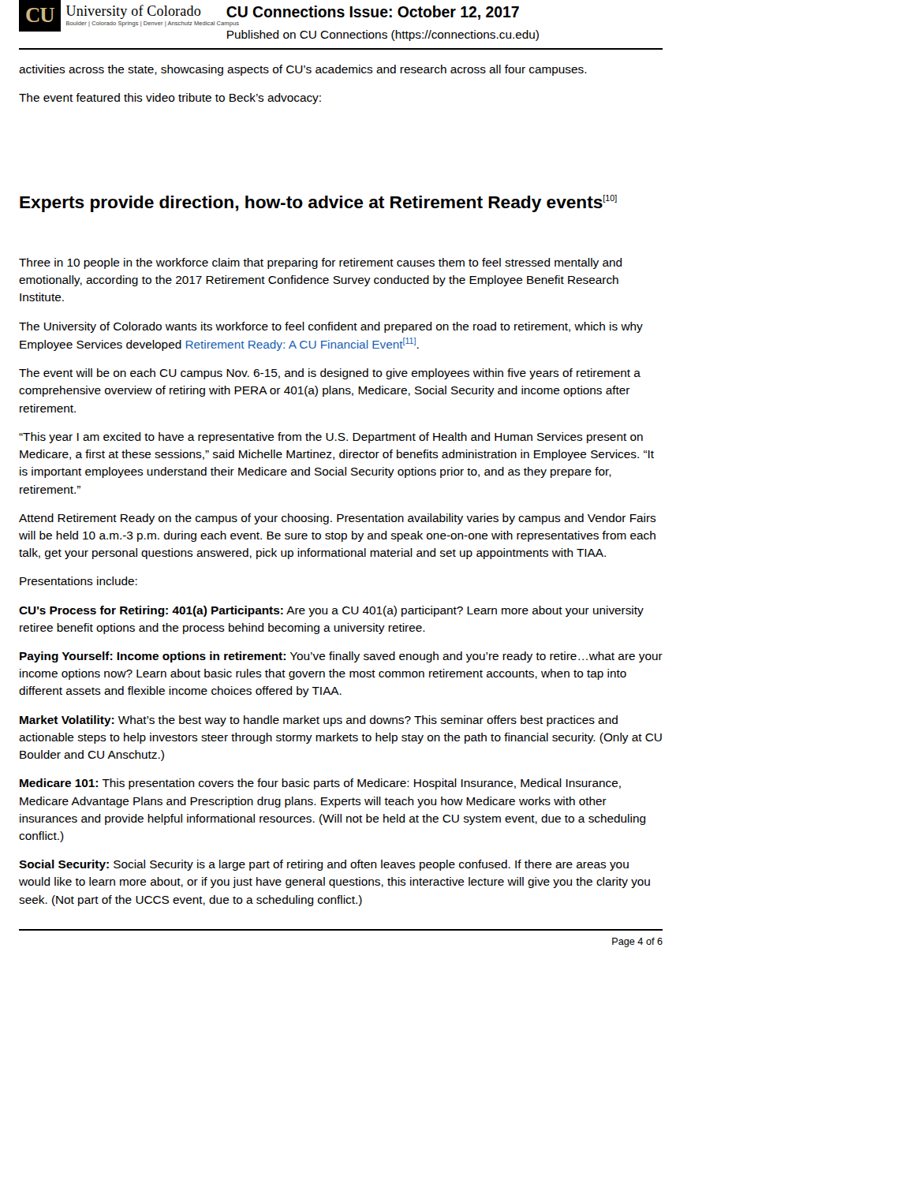CU
University of Colorado Boulder | Colorado Springs | Denver | Anschutz Medical Campus
CU Connections Issue: October 12, 2017
Published on CU Connections (https://connections.cu.edu)
activities across the state, showcasing aspects of CU’s academics and research across all four campuses.
The event featured this video tribute to Beck’s advocacy:
Experts provide direction, how-to advice at Retirement Ready events[10]
Three in 10 people in the workforce claim that preparing for retirement causes them to feel stressed mentally and emotionally, according to the 2017 Retirement Confidence Survey conducted by the Employee Benefit Research Institute.
The University of Colorado wants its workforce to feel confident and prepared on the road to retirement, which is why Employee Services developed Retirement Ready: A CU Financial Event[11].
The event will be on each CU campus Nov. 6-15, and is designed to give employees within five years of retirement a comprehensive overview of retiring with PERA or 401(a) plans, Medicare, Social Security and income options after retirement.
“This year I am excited to have a representative from the U.S. Department of Health and Human Services present on Medicare, a first at these sessions,” said Michelle Martinez, director of benefits administration in Employee Services. “It is important employees understand their Medicare and Social Security options prior to, and as they prepare for, retirement.”
Attend Retirement Ready on the campus of your choosing. Presentation availability varies by campus and Vendor Fairs will be held 10 a.m.-3 p.m. during each event. Be sure to stop by and speak one-on-one with representatives from each talk, get your personal questions answered, pick up informational material and set up appointments with TIAA.
Presentations include:
CU's Process for Retiring: 401(a) Participants: Are you a CU 401(a) participant? Learn more about your university retiree benefit options and the process behind becoming a university retiree.
Paying Yourself: Income options in retirement: You’ve finally saved enough and you’re ready to retire…what are your income options now? Learn about basic rules that govern the most common retirement accounts, when to tap into different assets and flexible income choices offered by TIAA.
Market Volatility: What’s the best way to handle market ups and downs? This seminar offers best practices and actionable steps to help investors steer through stormy markets to help stay on the path to financial security. (Only at CU Boulder and CU Anschutz.)
Medicare 101: This presentation covers the four basic parts of Medicare: Hospital Insurance, Medical Insurance, Medicare Advantage Plans and Prescription drug plans. Experts will teach you how Medicare works with other insurances and provide helpful informational resources. (Will not be held at the CU system event, due to a scheduling conflict.)
Social Security: Social Security is a large part of retiring and often leaves people confused. If there are areas you would like to learn more about, or if you just have general questions, this interactive lecture will give you the clarity you seek. (Not part of the UCCS event, due to a scheduling conflict.)
Page 4 of 6